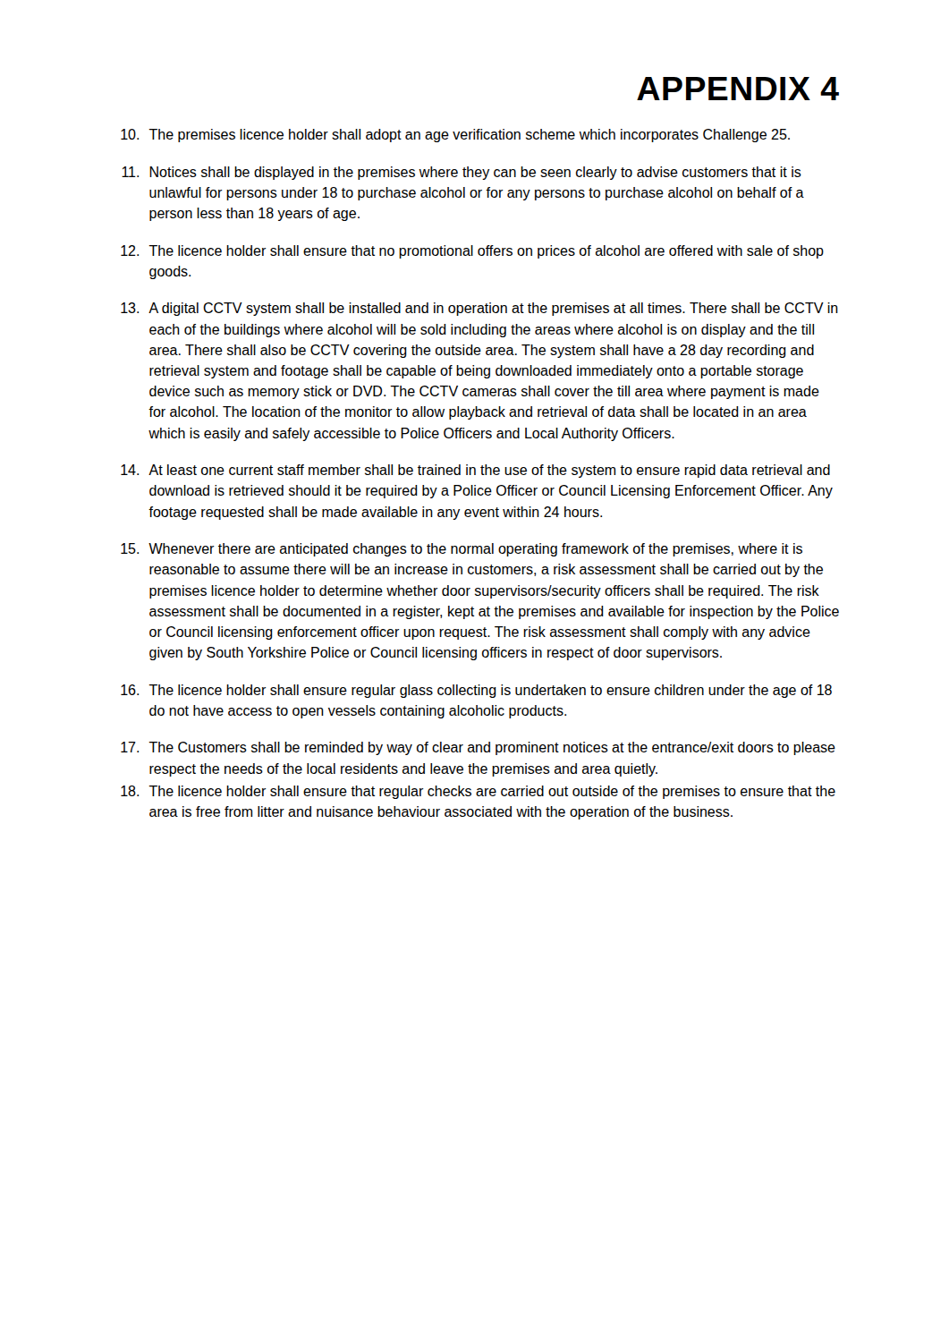APPENDIX 4
The premises licence holder shall adopt an age verification scheme which incorporates Challenge 25.
Notices shall be displayed in the premises where they can be seen clearly to advise customers that it is unlawful for persons under 18 to purchase alcohol or for any persons to purchase alcohol on behalf of a person less than 18 years of age.
The licence holder shall ensure that no promotional offers on prices of alcohol are offered with sale of shop goods.
A digital CCTV system shall be installed and in operation at the premises at all times. There shall be CCTV in each of the buildings where alcohol will be sold including the areas where alcohol is on display and the till area. There shall also be CCTV covering the outside area. The system shall have a 28 day recording and retrieval system and footage shall be capable of being downloaded immediately onto a portable storage device such as memory stick or DVD. The CCTV cameras shall cover the till area where payment is made for alcohol. The location of the monitor to allow playback and retrieval of data shall be located in an area which is easily and safely accessible to Police Officers and Local Authority Officers.
At least one current staff member shall be trained in the use of the system to ensure rapid data retrieval and download is retrieved should it be required by a Police Officer or Council Licensing Enforcement Officer. Any footage requested shall be made available in any event within 24 hours.
Whenever there are anticipated changes to the normal operating framework of the premises, where it is reasonable to assume there will be an increase in customers, a risk assessment shall be carried out by the premises licence holder to determine whether door supervisors/security officers shall be required. The risk assessment shall be documented in a register, kept at the premises and available for inspection by the Police or Council licensing enforcement officer upon request. The risk assessment shall comply with any advice given by South Yorkshire Police or Council licensing officers in respect of door supervisors.
The licence holder shall ensure regular glass collecting is undertaken to ensure children under the age of 18 do not have access to open vessels containing alcoholic products.
The Customers shall be reminded by way of clear and prominent notices at the entrance/exit doors to please respect the needs of the local residents and leave the premises and area quietly.
The licence holder shall ensure that regular checks are carried out outside of the premises to ensure that the area is free from litter and nuisance behaviour associated with the operation of the business.